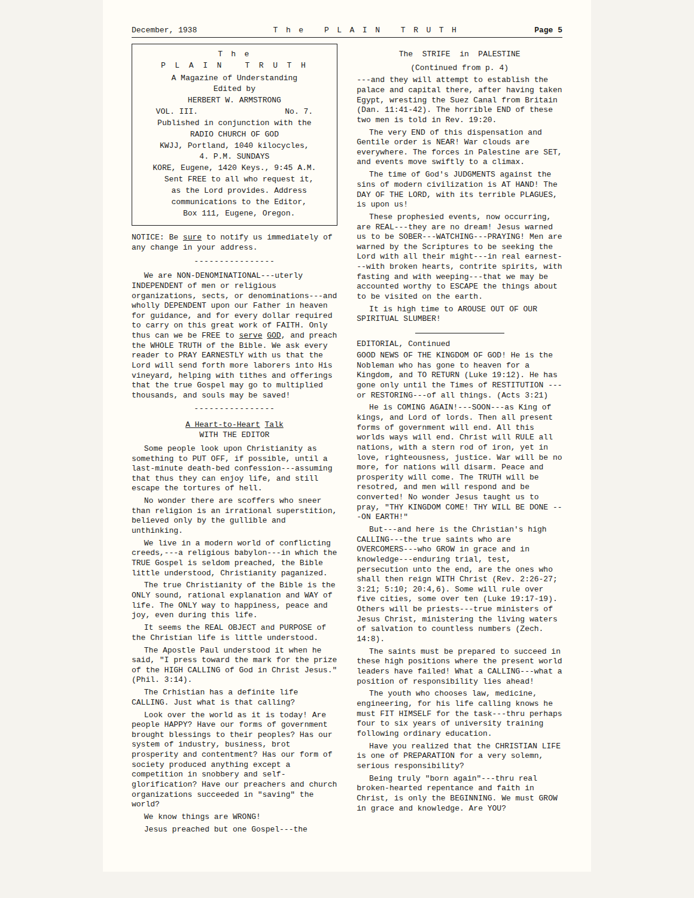December, 1938 T h e P L A I N T R U T H Page 5
T h e P L A I N T R U T H A Magazine of Understanding Edited by HERBERT W. ARMSTRONG VOL. III. No. 7. Published in conjunction with the RADIO CHURCH OF GOD KWJJ, Portland, 1040 kilocycles, 4. P.M. SUNDAYS KORE, Eugene, 1420 Keys., 9:45 A.M. Sent FREE to all who request it, as the Lord provides. Address communications to the Editor, Box 111, Eugene, Oregon.
NOTICE: Be sure to notify us immediately of any change in your address.
----------------
We are NON-DENOMINATIONAL---uterly INDEPENDENT of men or religious organizations, sects, or denominations---and wholly DEPENDENT upon our Father in heaven for guidance, and for every dollar required to carry on this great work of FAITH. Only thus can we be FREE to serve GOD, and preach the WHOLE TRUTH of the Bible. We ask every reader to PRAY EARNESTLY with us that the Lord will send forth more laborers into His vineyard, helping with tithes and offerings that the true Gospel may go to multiplied thousands, and souls may be saved!
----------------
A Heart-to-Heart Talk
WITH THE EDITOR
Some people look upon Christianity as something to PUT OFF, if possible, until a last-minute death-bed confession---assuming that thus they can enjoy life, and still escape the tortures of hell.
No wonder there are scoffers who sneer than religion is an irrational superstition, believed only by the gullible and unthinking.
We live in a modern world of conflicting creeds,---a religious babylon---in which the TRUE Gospel is seldom preached, the Bible little understood, Christianity paganized.
The true Christianity of the Bible is the ONLY sound, rational explanation and WAY of life. The ONLY way to happiness, peace and joy, even during this life.
It seems the REAL OBJECT and PURPOSE of the Christian life is little understood.
The Apostle Paul understood it when he said, "I press toward the mark for the prize of the HIGH CALLING of God in Christ Jesus." (Phil. 3:14).
The Crhistian has a definite life CALLING. Just what is that calling?
Look over the world as it is today! Are people HAPPY? Have our forms of government brought blessings to their peoples? Has our system of industry, business, brot prosperity and contentment? Has our form of society produced anything except a competition in snobbery and self-glorification? Have our preachers and church organizations succeeded in "saving" the world?
We know things are WRONG!
Jesus preached but one Gospel---the
The STRIFE in PALESTINE
(Continued from p. 4)
---and they will attempt to establish the palace and capital there, after having taken Egypt, wresting the Suez Canal from Britain (Dan. 11:41-42). The horrible END of these two men is told in Rev. 19:20.
The very END of this dispensation and Gentile order is NEAR! War clouds are everywhere. The forces in Palestine are SET, and events move swiftly to a climax.
The time of God's JUDGMENTS against the sins of modern civilization is AT HAND! The DAY OF THE LORD, with its terrible PLAGUES, is upon us!
These prophesied events, now occurring, are REAL---they are no dream! Jesus warned us to be SOBER---WATCHING---PRAYING! Men are warned by the Scriptures to be seeking the Lord with all their might---in real earnest---with broken hearts, contrite spirits, with fasting and with weeping---that we may be accounted worthy to ESCAPE the things about to be visited on the earth.
It is high time to AROUSE OUT OF OUR SPIRITUAL SLUMBER!
EDITORIAL, Continued
GOOD NEWS OF THE KINGDOM OF GOD! He is the Nobleman who has gone to heaven for a Kingdom, and TO RETURN (Luke 19:12). He has gone only until the Times of RESTITUTION ---or RESTORING---of all things. (Acts 3:21)
He is COMING AGAIN!---SOON---as King of kings, and Lord of lords. Then all present forms of government will end. All this worlds ways will end. Christ will RULE all nations, with a stern rod of iron, yet in love, righteousness, justice. War will be no more, for nations will disarm. Peace and prosperity will come. The TRUTH will be resotred, and men will respond and be converted! No wonder Jesus taught us to pray, "THY KINGDOM COME! THY WILL BE DONE ---ON EARTH!"
But---and here is the Christian's high CALLING---the true saints who are OVERCOMERS---who GROW in grace and in knowledge---enduring trial, test, persecution unto the end, are the ones who shall then reign WITH Christ (Rev. 2:26-27; 3:21; 5:10; 20:4,6). Some will rule over five cities, some over ten (Luke 19:17-19). Others will be priests---true ministers of Jesus Christ, ministering the living waters of salvation to countless numbers (Zech. 14:8).
The saints must be prepared to succeed in these high positions where the present world leaders have failed! What a CALLING---what a position of responsibility lies ahead!
The youth who chooses law, medicine, engineering, for his life calling knows he must FIT HIMSELF for the task---thru perhaps four to six years of university training following ordinary education.
Have you realized that the CHRISTIAN LIFE is one of PREPARATION for a very solemn, serious responsibility?
Being truly "born again"---thru real broken-hearted repentance and faith in Christ, is only the BEGINNING. We must GROW in grace and knowledge. Are YOU?